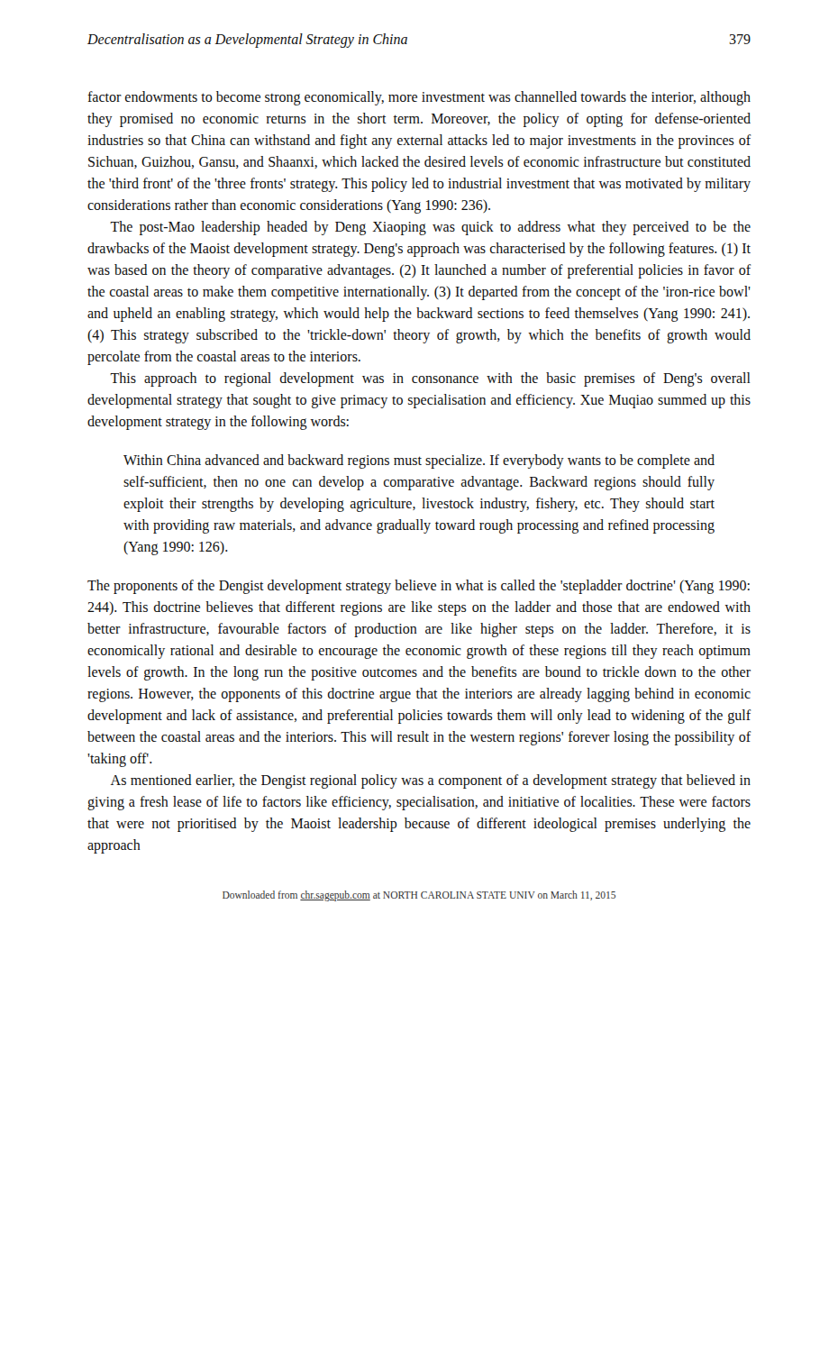Decentralisation as a Developmental Strategy in China 379
factor endowments to become strong economically, more investment was channelled towards the interior, although they promised no economic returns in the short term. Moreover, the policy of opting for defense-oriented industries so that China can withstand and fight any external attacks led to major investments in the provinces of Sichuan, Guizhou, Gansu, and Shaanxi, which lacked the desired levels of economic infrastructure but constituted the 'third front' of the 'three fronts' strategy. This policy led to industrial investment that was motivated by military considerations rather than economic considerations (Yang 1990: 236).
The post-Mao leadership headed by Deng Xiaoping was quick to address what they perceived to be the drawbacks of the Maoist development strategy. Deng's approach was characterised by the following features. (1) It was based on the theory of comparative advantages. (2) It launched a number of preferential policies in favor of the coastal areas to make them competitive internationally. (3) It departed from the concept of the 'iron-rice bowl' and upheld an enabling strategy, which would help the backward sections to feed themselves (Yang 1990: 241). (4) This strategy subscribed to the 'trickle-down' theory of growth, by which the benefits of growth would percolate from the coastal areas to the interiors.
This approach to regional development was in consonance with the basic premises of Deng's overall developmental strategy that sought to give primacy to specialisation and efficiency. Xue Muqiao summed up this development strategy in the following words:
Within China advanced and backward regions must specialize. If everybody wants to be complete and self-sufficient, then no one can develop a comparative advantage. Backward regions should fully exploit their strengths by developing agriculture, livestock industry, fishery, etc. They should start with providing raw materials, and advance gradually toward rough processing and refined processing (Yang 1990: 126).
The proponents of the Dengist development strategy believe in what is called the 'stepladder doctrine' (Yang 1990: 244). This doctrine believes that different regions are like steps on the ladder and those that are endowed with better infrastructure, favourable factors of production are like higher steps on the ladder. Therefore, it is economically rational and desirable to encourage the economic growth of these regions till they reach optimum levels of growth. In the long run the positive outcomes and the benefits are bound to trickle down to the other regions. However, the opponents of this doctrine argue that the interiors are already lagging behind in economic development and lack of assistance, and preferential policies towards them will only lead to widening of the gulf between the coastal areas and the interiors. This will result in the western regions' forever losing the possibility of 'taking off'.
As mentioned earlier, the Dengist regional policy was a component of a development strategy that believed in giving a fresh lease of life to factors like efficiency, specialisation, and initiative of localities. These were factors that were not prioritised by the Maoist leadership because of different ideological premises underlying the approach
Downloaded from chr.sagepub.com at NORTH CAROLINA STATE UNIV on March 11, 2015